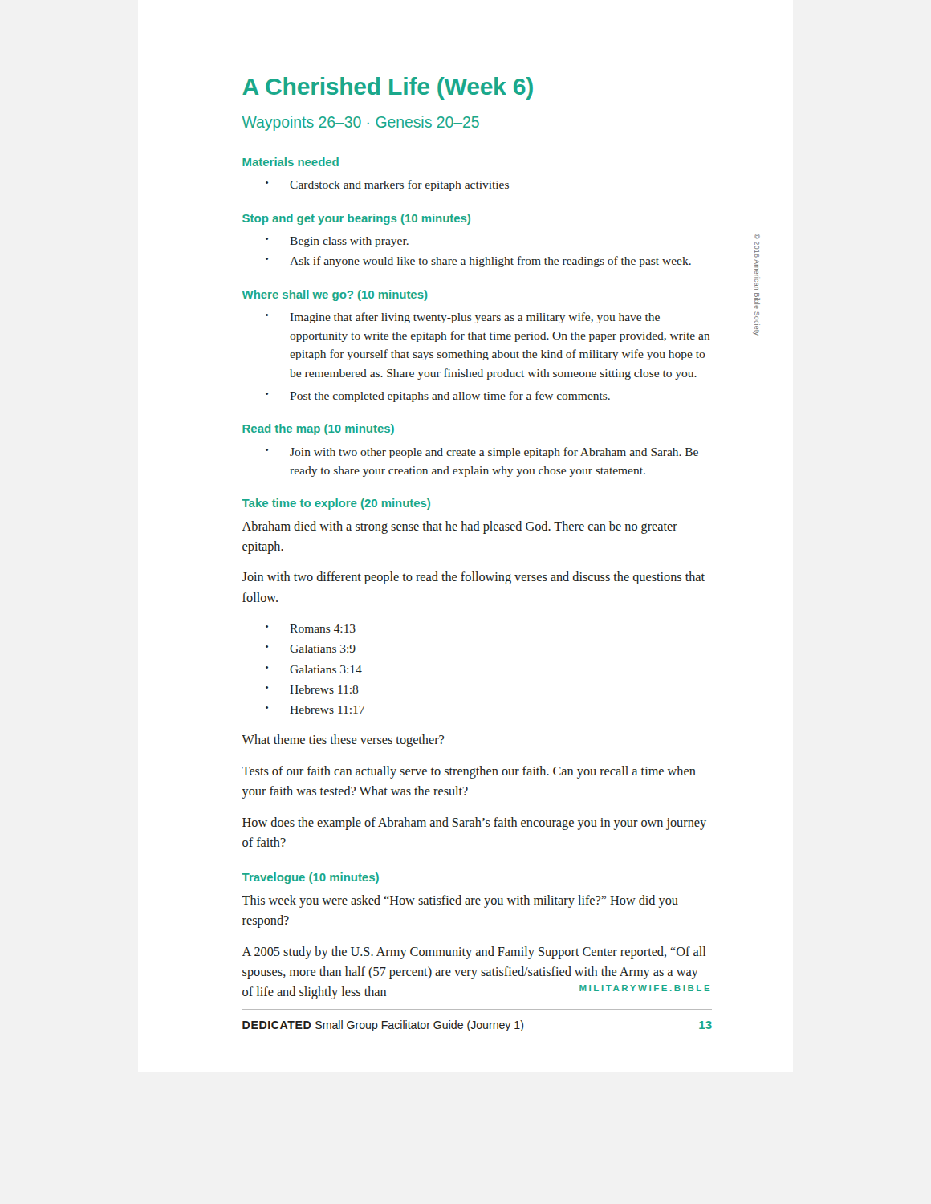A Cherished Life (Week 6)
Waypoints 26–30 · Genesis 20–25
Materials needed
Cardstock and markers for epitaph activities
Stop and get your bearings (10 minutes)
Begin class with prayer.
Ask if anyone would like to share a highlight from the readings of the past week.
Where shall we go? (10 minutes)
Imagine that after living twenty-plus years as a military wife, you have the opportunity to write the epitaph for that time period. On the paper provided, write an epitaph for yourself that says something about the kind of military wife you hope to be remembered as. Share your finished product with someone sitting close to you.
Post the completed epitaphs and allow time for a few comments.
Read the map (10 minutes)
Join with two other people and create a simple epitaph for Abraham and Sarah. Be ready to share your creation and explain why you chose your statement.
Take time to explore (20 minutes)
Abraham died with a strong sense that he had pleased God. There can be no greater epitaph.
Join with two different people to read the following verses and discuss the questions that follow.
Romans 4:13
Galatians 3:9
Galatians 3:14
Hebrews 11:8
Hebrews 11:17
What theme ties these verses together?
Tests of our faith can actually serve to strengthen our faith. Can you recall a time when your faith was tested? What was the result?
How does the example of Abraham and Sarah’s faith encourage you in your own journey of faith?
Travelogue (10 minutes)
This week you were asked “How satisfied are you with military life?” How did you respond?
A 2005 study by the U.S. Army Community and Family Support Center reported, “Of all spouses, more than half (57 percent) are very satisfied/satisfied with the Army as a way of life and slightly less than
© 2016 American Bible Society
MILITARYWIFE.BIBLE
DEDICATED Small Group Facilitator Guide (Journey 1)
13